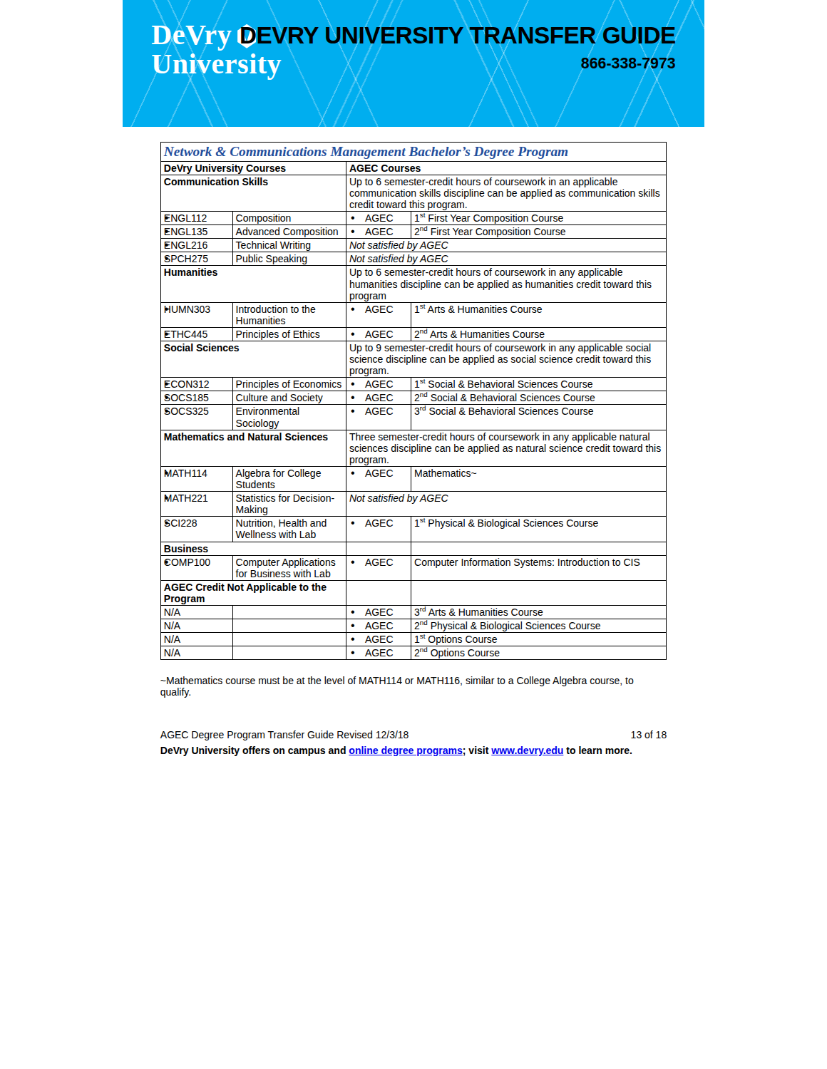DeVry
University
DEVRY UNIVERSITY TRANSFER GUIDE
866-338-7973
Network & Communications Management Bachelor’s Degree Program
| DeVry University Courses | AGEC Courses |
| --- | --- |
| Communication Skills | Up to 6 semester-credit hours of coursework in an applicable communication skills discipline can be applied as communication skills credit toward this program. |
| ENGL112 | Composition | AGEC | 1 st First Year Composition Course |
| ENGL135 | Advanced Composition | AGEC | 2 nd First Year Composition Course |
| ENGL216 | Technical Writing | Not satisfied by AGEC |
| SPCH275 | Public Speaking | Not satisfied by AGEC |
| Humanities | Up to 6 semester-credit hours of coursework in any applicable humanities discipline can be applied as humanities credit toward this program |
| HUMN303 | Introduction to the Humanities | AGEC | 1 st Arts & Humanities Course |
| ETHC445 | Principles of Ethics | AGEC | 2 nd Arts & Humanities Course |
| Social Sciences | Up to 9 semester-credit hours of coursework in any applicable social science discipline can be applied as social science credit toward this program. |
| ECON312 | Principles of Economics | AGEC | 1 st Social & Behavioral Sciences Course |
| SOCS185 | Culture and Society | AGEC | 2 nd Social & Behavioral Sciences Course |
| SOCS325 | Environmental Sociology | AGEC | 3 rd Social & Behavioral Sciences Course |
| Mathematics and Natural Sciences | Three semester-credit hours of coursework in any applicable natural sciences discipline can be applied as natural science credit toward this program. |
| MATH114 | Algebra for College Students | AGEC | Mathematics~ |
| MATH221 | Statistics for Decision-Making | Not satisfied by AGEC |
| SCI228 | Nutrition, Health and Wellness with Lab | AGEC | 1 st Physical & Biological Sciences Course |
| Business | | |
| COMP100 | Computer Applications for Business with Lab | AGEC | Computer Information Systems: Introduction to CIS |
| AGEC Credit Not Applicable to the Program | | |
| N/A | | AGEC | 3 rd Arts & Humanities Course |
| N/A | | AGEC | 2 nd Physical & Biological Sciences Course |
| N/A | | AGEC | 1 st Options Course |
| N/A | | AGEC | 2 nd Options Course |
~Mathematics course must be at the level of MATH114 or MATH116, similar to a College Algebra course, to qualify.
AGEC Degree Program Transfer Guide Revised 12/3/18 13 of 18
DeVry University offers on campus and online degree programs; visit www.devry.edu to learn more.